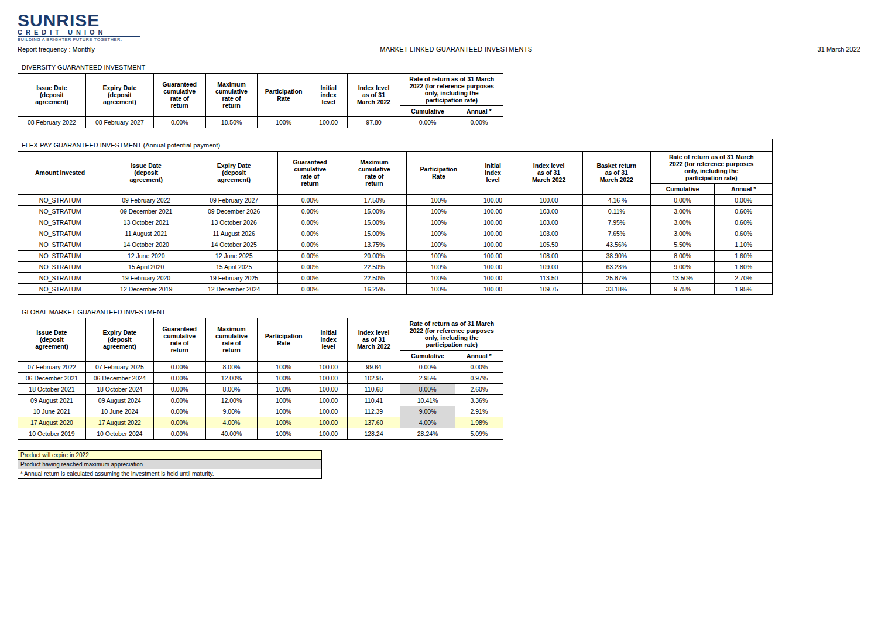SUNRISE
CREDIT UNION
BUILDING A BRIGHTER FUTURE TOGETHER.
Report frequency : Monthly
MARKET LINKED GUARANTEED INVESTMENTS
31 March 2022
| DIVERSITY GUARANTEED INVESTMENT |
| Issue Date (deposit agreement) | Expiry Date (deposit agreement) | Guaranteed cumulative rate of return | Maximum cumulative rate of return | Participation Rate | Initial index level | Index level as of 31 March 2022 | Rate of return as of 31 March 2022 (for reference purposes only, including the participation rate) |
| Cumulative | Annual * |
| 08 February 2022 | 08 February 2027 | 0.00% | 18.50% | 100% | 100.00 | 97.80 | 0.00% | 0.00% |
| FLEX-PAY GUARANTEED INVESTMENT (Annual potential payment) |
| Amount invested | Issue Date (deposit agreement) | Expiry Date (deposit agreement) | Guaranteed cumulative rate of return | Maximum cumulative rate of return | Participation Rate | Initial index level | Index level as of 31 March 2022 | Basket return as of 31 March 2022 | Rate of return as of 31 March 2022 (for reference purposes only, including the participation rate) |
| Cumulative | Annual * |
| NO_STRATUM | 09 February 2022 | 09 February 2027 | 0.00% | 17.50% | 100% | 100.00 | 100.00 | -4.16 % | 0.00% | 0.00% |
| NO_STRATUM | 09 December 2021 | 09 December 2026 | 0.00% | 15.00% | 100% | 100.00 | 103.00 | 0.11% | 3.00% | 0.60% |
| NO_STRATUM | 13 October 2021 | 13 October 2026 | 0.00% | 15.00% | 100% | 100.00 | 103.00 | 7.95% | 3.00% | 0.60% |
| NO_STRATUM | 11 August 2021 | 11 August 2026 | 0.00% | 15.00% | 100% | 100.00 | 103.00 | 7.65% | 3.00% | 0.60% |
| NO_STRATUM | 14 October 2020 | 14 October 2025 | 0.00% | 13.75% | 100% | 100.00 | 105.50 | 43.56% | 5.50% | 1.10% |
| NO_STRATUM | 12 June 2020 | 12 June 2025 | 0.00% | 20.00% | 100% | 100.00 | 108.00 | 38.90% | 8.00% | 1.60% |
| NO_STRATUM | 15 April 2020 | 15 April 2025 | 0.00% | 22.50% | 100% | 100.00 | 109.00 | 63.23% | 9.00% | 1.80% |
| NO_STRATUM | 19 February 2020 | 19 February 2025 | 0.00% | 22.50% | 100% | 100.00 | 113.50 | 25.87% | 13.50% | 2.70% |
| NO_STRATUM | 12 December 2019 | 12 December 2024 | 0.00% | 16.25% | 100% | 100.00 | 109.75 | 33.18% | 9.75% | 1.95% |
| GLOBAL MARKET GUARANTEED INVESTMENT |
| Issue Date (deposit agreement) | Expiry Date (deposit agreement) | Guaranteed cumulative rate of return | Maximum cumulative rate of return | Participation Rate | Initial index level | Index level as of 31 March 2022 | Rate of return as of 31 March 2022 (for reference purposes only, including the participation rate) |
| Cumulative | Annual * |
| 07 February 2022 | 07 February 2025 | 0.00% | 8.00% | 100% | 100.00 | 99.64 | 0.00% | 0.00% |
| 06 December 2021 | 06 December 2024 | 0.00% | 12.00% | 100% | 100.00 | 102.95 | 2.95% | 0.97% |
| 18 October 2021 | 18 October 2024 | 0.00% | 8.00% | 100% | 100.00 | 110.68 | 8.00% | 2.60% |
| 09 August 2021 | 09 August 2024 | 0.00% | 12.00% | 100% | 100.00 | 110.41 | 10.41% | 3.36% |
| 10 June 2021 | 10 June 2024 | 0.00% | 9.00% | 100% | 100.00 | 112.39 | 9.00% | 2.91% |
| 17 August 2020 | 17 August 2022 | 0.00% | 4.00% | 100% | 100.00 | 137.60 | 4.00% | 1.98% |
| 10 October 2019 | 10 October 2024 | 0.00% | 40.00% | 100% | 100.00 | 128.24 | 28.24% | 5.09% |
| Product will expire in 2022 |
| Product having reached maximum appreciation |
| * Annual return is calculated assuming the investment is held until maturity. |